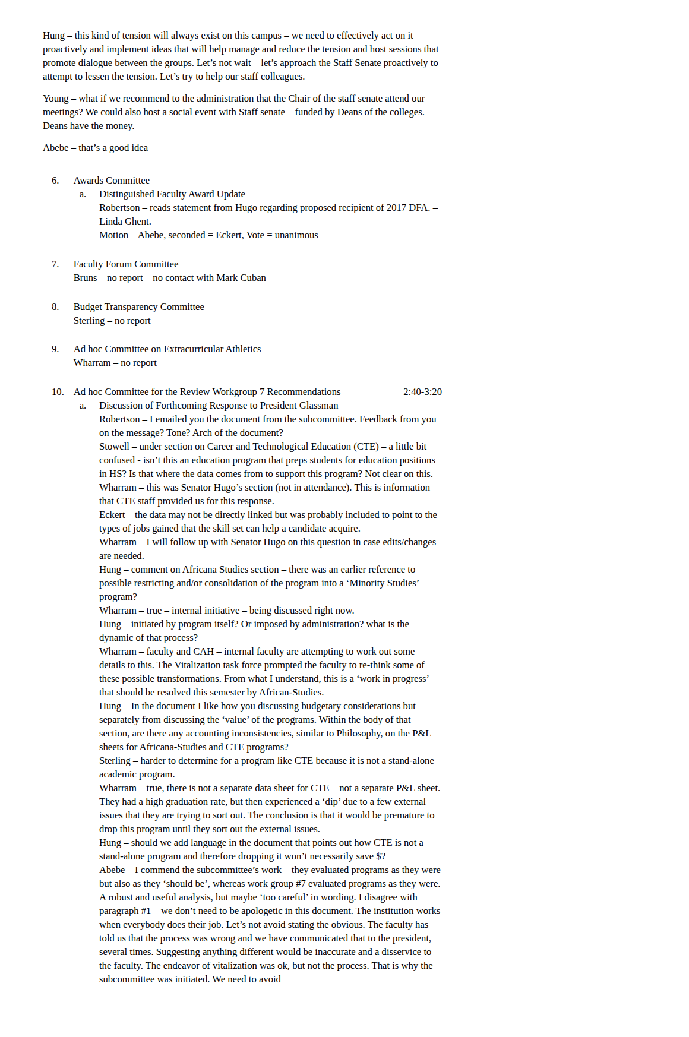Hung – this kind of tension will always exist on this campus – we need to effectively act on it proactively and implement ideas that will help manage and reduce the tension and host sessions that promote dialogue between the groups. Let’s not wait – let’s approach the Staff Senate proactively to attempt to lessen the tension. Let’s try to help our staff colleagues.
Young – what if we recommend to the administration that the Chair of the staff senate attend our meetings? We could also host a social event with Staff senate – funded by Deans of the colleges. Deans have the money.
Abebe – that’s a good idea
Awards Committee
Distinguished Faculty Award Update
Robertson – reads statement from Hugo regarding proposed recipient of 2017 DFA. – Linda Ghent.
Motion – Abebe, seconded = Eckert, Vote = unanimous
Faculty Forum Committee
Bruns – no report – no contact with Mark Cuban
Budget Transparency Committee
Sterling – no report
Ad hoc Committee on Extracurricular Athletics
Wharram – no report
Ad hoc Committee for the Review Workgroup 7 Recommendations 2:40-3:20
Discussion of Forthcoming Response to President Glassman
Robertson – I emailed you the document from the subcommittee. Feedback from you on the message? Tone? Arch of the document?
Stowell – under section on Career and Technological Education (CTE) – a little bit confused - isn’t this an education program that preps students for education positions in HS? Is that where the data comes from to support this program? Not clear on this.
Wharram – this was Senator Hugo’s section (not in attendance). This is information that CTE staff provided us for this response.
Eckert – the data may not be directly linked but was probably included to point to the types of jobs gained that the skill set can help a candidate acquire.
Wharram – I will follow up with Senator Hugo on this question in case edits/changes are needed.
Hung – comment on Africana Studies section – there was an earlier reference to possible restricting and/or consolidation of the program into a ‘Minority Studies’ program?
Wharram – true – internal initiative – being discussed right now.
Hung – initiated by program itself? Or imposed by administration? what is the dynamic of that process?
Wharram – faculty and CAH – internal faculty are attempting to work out some details to this. The Vitalization task force prompted the faculty to re-think some of these possible transformations. From what I understand, this is a ‘work in progress’ that should be resolved this semester by African-Studies.
Hung – In the document I like how you discussing budgetary considerations but separately from discussing the ‘value’ of the programs. Within the body of that section, are there any accounting inconsistencies, similar to Philosophy, on the P&L sheets for Africana-Studies and CTE programs?
Sterling – harder to determine for a program like CTE because it is not a stand-alone academic program.
Wharram – true, there is not a separate data sheet for CTE – not a separate P&L sheet. They had a high graduation rate, but then experienced a ‘dip’ due to a few external issues that they are trying to sort out. The conclusion is that it would be premature to drop this program until they sort out the external issues.
Hung – should we add language in the document that points out how CTE is not a stand-alone program and therefore dropping it won’t necessarily save $?
Abebe – I commend the subcommittee’s work – they evaluated programs as they were but also as they ‘should be’, whereas work group #7 evaluated programs as they were. A robust and useful analysis, but maybe ‘too careful’ in wording. I disagree with paragraph #1 – we don’t need to be apologetic in this document. The institution works when everybody does their job. Let’s not avoid stating the obvious. The faculty has told us that the process was wrong and we have communicated that to the president, several times. Suggesting anything different would be inaccurate and a disservice to the faculty. The endeavor of vitalization was ok, but not the process. That is why the subcommittee was initiated. We need to avoid